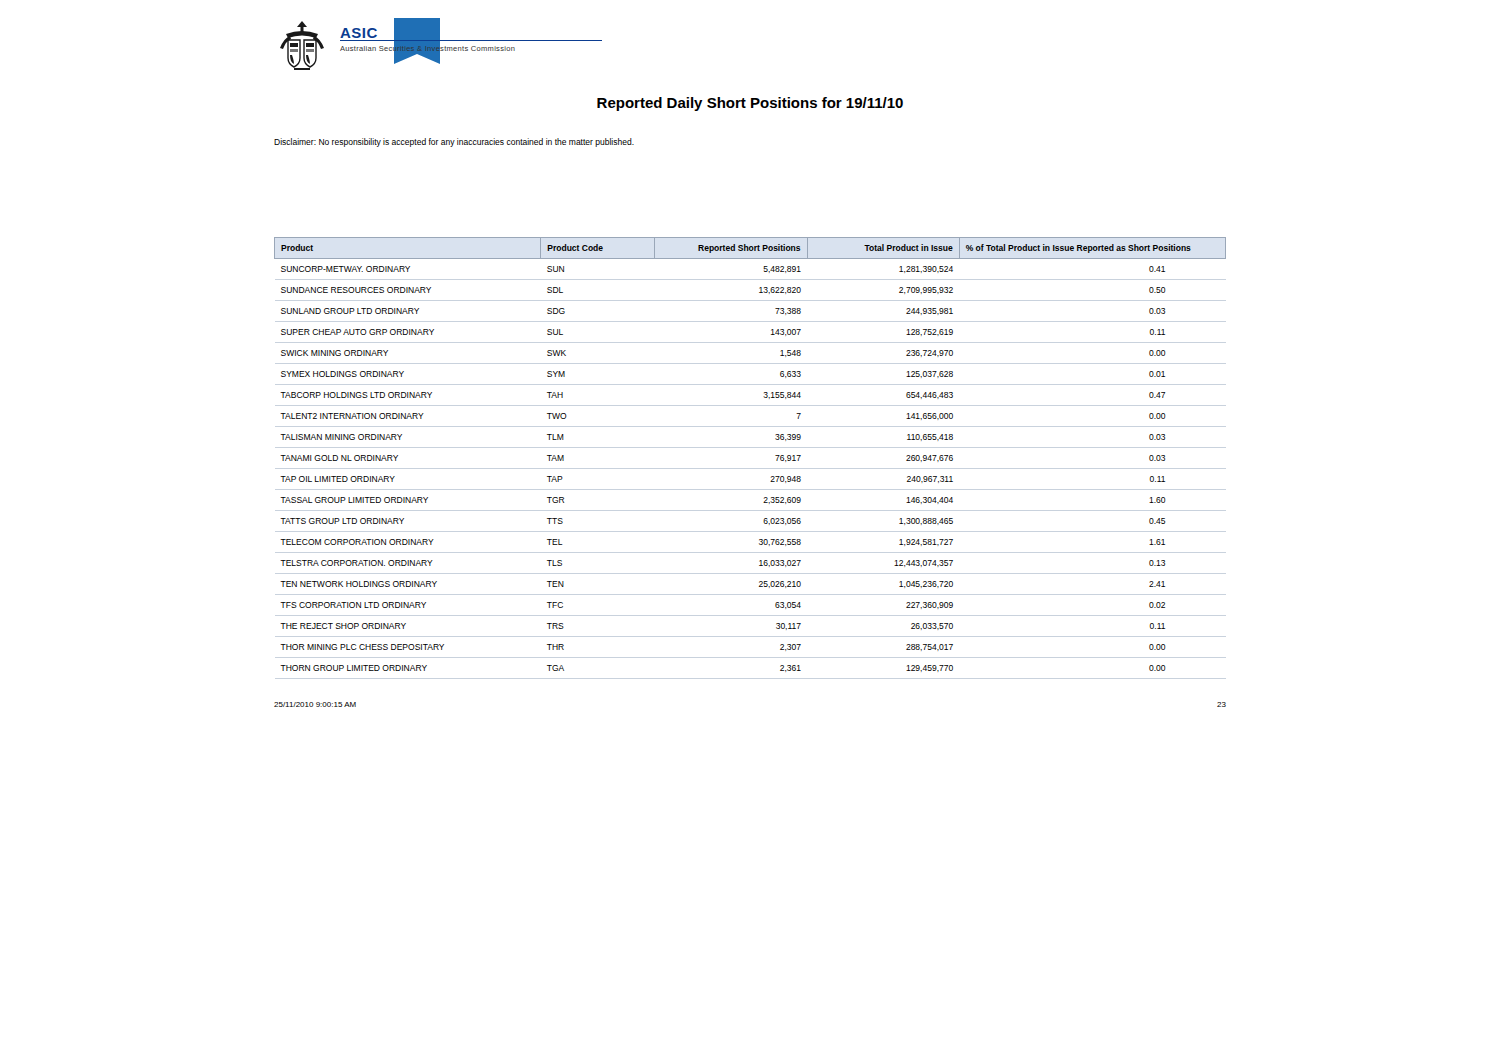ASIC
Australian Securities & Investments Commission
Reported Daily Short Positions for 19/11/10
Disclaimer: No responsibility is accepted for any inaccuracies contained in the matter published.
| Product | Product Code | Reported Short Positions | Total Product in Issue | % of Total Product in Issue Reported as Short Positions |
| --- | --- | --- | --- | --- |
| SUNCORP-METWAY. ORDINARY | SUN | 5,482,891 | 1,281,390,524 | 0.41 |
| SUNDANCE RESOURCES ORDINARY | SDL | 13,622,820 | 2,709,995,932 | 0.50 |
| SUNLAND GROUP LTD ORDINARY | SDG | 73,388 | 244,935,981 | 0.03 |
| SUPER CHEAP AUTO GRP ORDINARY | SUL | 143,007 | 128,752,619 | 0.11 |
| SWICK MINING ORDINARY | SWK | 1,548 | 236,724,970 | 0.00 |
| SYMEX HOLDINGS ORDINARY | SYM | 6,633 | 125,037,628 | 0.01 |
| TABCORP HOLDINGS LTD ORDINARY | TAH | 3,155,844 | 654,446,483 | 0.47 |
| TALENT2 INTERNATION ORDINARY | TWO | 7 | 141,656,000 | 0.00 |
| TALISMAN MINING ORDINARY | TLM | 36,399 | 110,655,418 | 0.03 |
| TANAMI GOLD NL ORDINARY | TAM | 76,917 | 260,947,676 | 0.03 |
| TAP OIL LIMITED ORDINARY | TAP | 270,948 | 240,967,311 | 0.11 |
| TASSAL GROUP LIMITED ORDINARY | TGR | 2,352,609 | 146,304,404 | 1.60 |
| TATTS GROUP LTD ORDINARY | TTS | 6,023,056 | 1,300,888,465 | 0.45 |
| TELECOM CORPORATION ORDINARY | TEL | 30,762,558 | 1,924,581,727 | 1.61 |
| TELSTRA CORPORATION. ORDINARY | TLS | 16,033,027 | 12,443,074,357 | 0.13 |
| TEN NETWORK HOLDINGS ORDINARY | TEN | 25,026,210 | 1,045,236,720 | 2.41 |
| TFS CORPORATION LTD ORDINARY | TFC | 63,054 | 227,360,909 | 0.02 |
| THE REJECT SHOP ORDINARY | TRS | 30,117 | 26,033,570 | 0.11 |
| THOR MINING PLC CHESS DEPOSITARY | THR | 2,307 | 288,754,017 | 0.00 |
| THORN GROUP LIMITED ORDINARY | TGA | 2,361 | 129,459,770 | 0.00 |
25/11/2010 9:00:15 AM 23